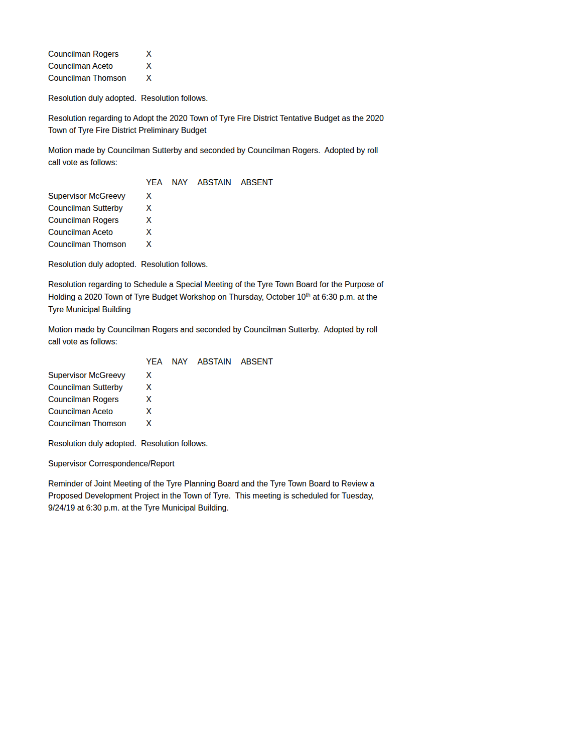| Councilman Rogers | X |
| Councilman Aceto | X |
| Councilman Thomson | X |
Resolution duly adopted. Resolution follows.
Resolution regarding to Adopt the 2020 Town of Tyre Fire District Tentative Budget as the 2020 Town of Tyre Fire District Preliminary Budget
Motion made by Councilman Sutterby and seconded by Councilman Rogers. Adopted by roll call vote as follows:
| | YEA | NAY | ABSTAIN | ABSENT |
| Supervisor McGreevy | X | | | |
| Councilman Sutterby | X | | | |
| Councilman Rogers | X | | | |
| Councilman Aceto | X | | | |
| Councilman Thomson | X | | | |
Resolution duly adopted. Resolution follows.
Resolution regarding to Schedule a Special Meeting of the Tyre Town Board for the Purpose of Holding a 2020 Town of Tyre Budget Workshop on Thursday, October 10th at 6:30 p.m. at the Tyre Municipal Building
Motion made by Councilman Rogers and seconded by Councilman Sutterby. Adopted by roll call vote as follows:
| | YEA | NAY | ABSTAIN | ABSENT |
| Supervisor McGreevy | X | | | |
| Councilman Sutterby | X | | | |
| Councilman Rogers | X | | | |
| Councilman Aceto | X | | | |
| Councilman Thomson | X | | | |
Resolution duly adopted. Resolution follows.
Supervisor Correspondence/Report
Reminder of Joint Meeting of the Tyre Planning Board and the Tyre Town Board to Review a Proposed Development Project in the Town of Tyre. This meeting is scheduled for Tuesday, 9/24/19 at 6:30 p.m. at the Tyre Municipal Building.